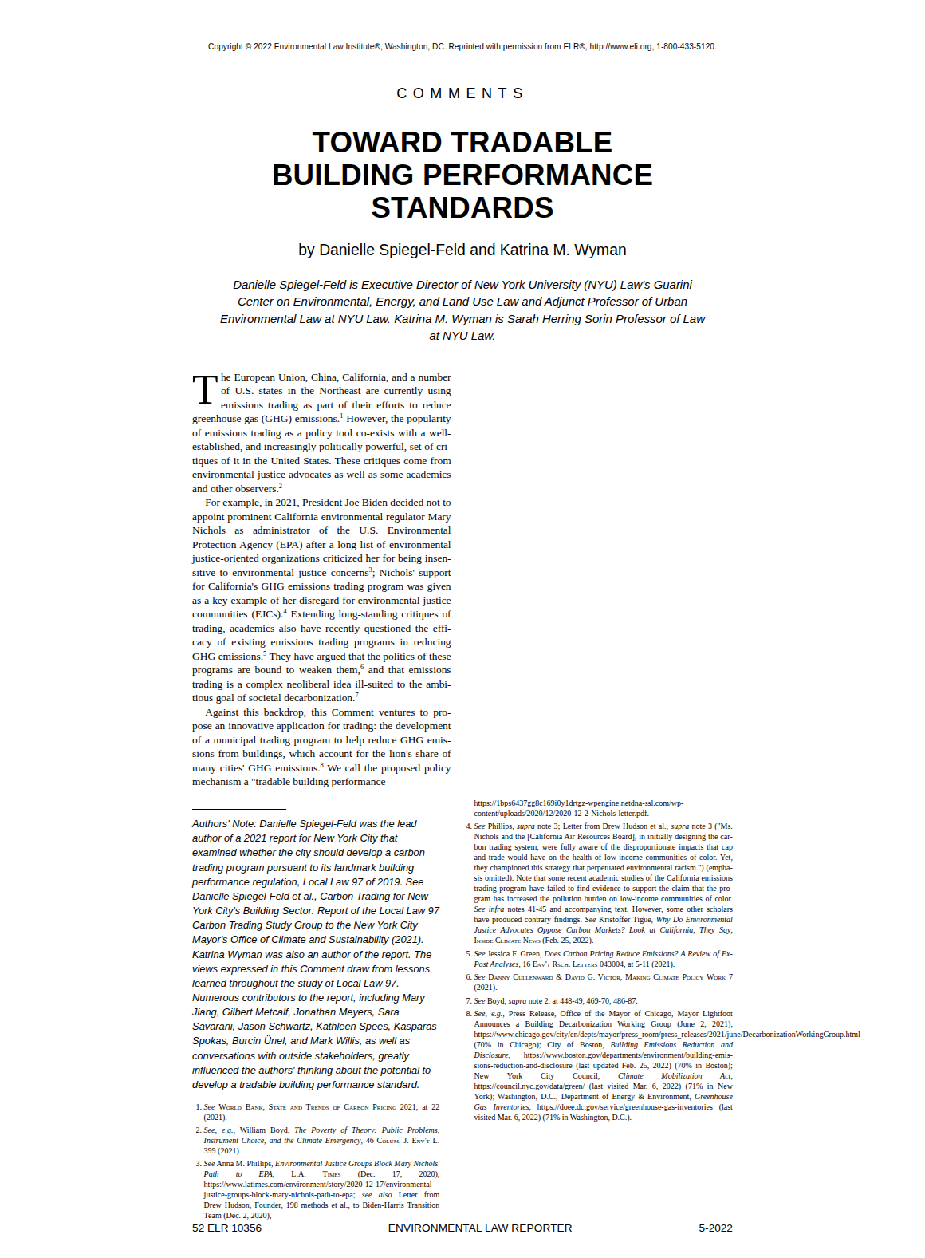Copyright © 2022 Environmental Law Institute®, Washington, DC. Reprinted with permission from ELR®, http://www.eli.org, 1-800-433-5120.
COMMENTS
TOWARD TRADABLE
BUILDING PERFORMANCE STANDARDS
by Danielle Spiegel-Feld and Katrina M. Wyman
Danielle Spiegel-Feld is Executive Director of New York University (NYU) Law's Guarini Center on Environmental, Energy, and Land Use Law and Adjunct Professor of Urban Environmental Law at NYU Law. Katrina M. Wyman is Sarah Herring Sorin Professor of Law at NYU Law.
The European Union, China, California, and a number of U.S. states in the Northeast are currently using emissions trading as part of their efforts to reduce greenhouse gas (GHG) emissions.1 However, the popularity of emissions trading as a policy tool co-exists with a well-established, and increasingly politically powerful, set of critiques of it in the United States. These critiques come from environmental justice advocates as well as some academics and other observers.2
For example, in 2021, President Joe Biden decided not to appoint prominent California environmental regulator Mary Nichols as administrator of the U.S. Environmental Protection Agency (EPA) after a long list of environmental justice-oriented organizations criticized her for being insensitive to environmental justice concerns3; Nichols' support for California's GHG emissions trading program was given as a key example of her disregard for environmental justice communities (EJCs).4 Extending long-standing critiques of trading, academics also have recently questioned the efficacy of existing emissions trading programs in reducing GHG emissions.5 They have argued that the politics of these programs are bound to weaken them,6 and that emissions trading is a complex neoliberal idea ill-suited to the ambitious goal of societal decarbonization.7
Against this backdrop, this Comment ventures to propose an innovative application for trading: the development of a municipal trading program to help reduce GHG emissions from buildings, which account for the lion's share of many cities' GHG emissions.8 We call the proposed policy mechanism a "tradable building performance
Authors' Note: Danielle Spiegel-Feld was the lead author of a 2021 report for New York City that examined whether the city should develop a carbon trading program pursuant to its landmark building performance regulation, Local Law 97 of 2019. See Danielle Spiegel-Feld et al., Carbon Trading for New York City's Building Sector: Report of the Local Law 97 Carbon Trading Study Group to the New York City Mayor's Office of Climate and Sustainability (2021). Katrina Wyman was also an author of the report. The views expressed in this Comment draw from lessons learned throughout the study of Local Law 97. Numerous contributors to the report, including Mary Jiang, Gilbert Metcalf, Jonathan Meyers, Sara Savarani, Jason Schwartz, Kathleen Spees, Kasparas Spokas, Burcin Ünel, and Mark Willis, as well as conversations with outside stakeholders, greatly influenced the authors' thinking about the potential to develop a tradable building performance standard.
See World Bank, State and Trends of Carbon Pricing 2021, at 22 (2021).
See, e.g., William Boyd, The Poverty of Theory: Public Problems, Instrument Choice, and the Climate Emergency, 46 Colum. J. Env't L. 399 (2021).
See Anna M. Phillips, Environmental Justice Groups Block Mary Nichols' Path to EPA, L.A. Times (Dec. 17, 2020), https://www.latimes.com/environment/story/2020-12-17/environmental-justice-groups-block-mary-nichols-path-to-epa; see also Letter from Drew Hudson, Founder, 198 methods et al., to Biden-Harris Transition Team (Dec. 2, 2020),
https://1bps6437gg8c169i0y1drtgz-wpengine.netdna-ssl.com/wp-content/uploads/2020/12/2020-12-2-Nichols-letter.pdf.
See Phillips, supra note 3; Letter from Drew Hudson et al., supra note 3 ("Ms. Nichols and the [California Air Resources Board], in initially designing the carbon trading system, were fully aware of the disproportionate impacts that cap and trade would have on the health of low-income communities of color. Yet, they championed this strategy that perpetuated environmental racism.") (emphasis omitted). Note that some recent academic studies of the California emissions trading program have failed to find evidence to support the claim that the program has increased the pollution burden on low-income communities of color. See infra notes 41-45 and accompanying text. However, some other scholars have produced contrary findings. See Kristoffer Tigue, Why Do Environmental Justice Advocates Oppose Carbon Markets? Look at California, They Say, Inside Climate News (Feb. 25, 2022).
See Jessica F. Green, Does Carbon Pricing Reduce Emissions? A Review of Ex-Post Analyses, 16 Env't Rsch. Letters 043004, at 5-11 (2021).
See Danny Cullenward & David G. Victor, Making Climate Policy Work 7 (2021).
See Boyd, supra note 2, at 448-49, 469-70, 486-87.
See, e.g., Press Release, Office of the Mayor of Chicago, Mayor Lightfoot Announces a Building Decarbonization Working Group (June 2, 2021), https://www.chicago.gov/city/en/depts/mayor/press_room/press_releases/2021/june/DecarbonizationWorkingGroup.html (70% in Chicago); City of Boston, Building Emissions Reduction and Disclosure, https://www.boston.gov/departments/environment/building-emissions-reduction-and-disclosure (last updated Feb. 25, 2022) (70% in Boston); New York City Council, Climate Mobilization Act, https://council.nyc.gov/data/green/ (last visited Mar. 6, 2022) (71% in New York); Washington, D.C., Department of Energy & Environment, Greenhouse Gas Inventories, https://doee.dc.gov/service/greenhouse-gas-inventories (last visited Mar. 6, 2022) (71% in Washington, D.C.).
52 ELR 10356
ENVIRONMENTAL LAW REPORTER
5-2022